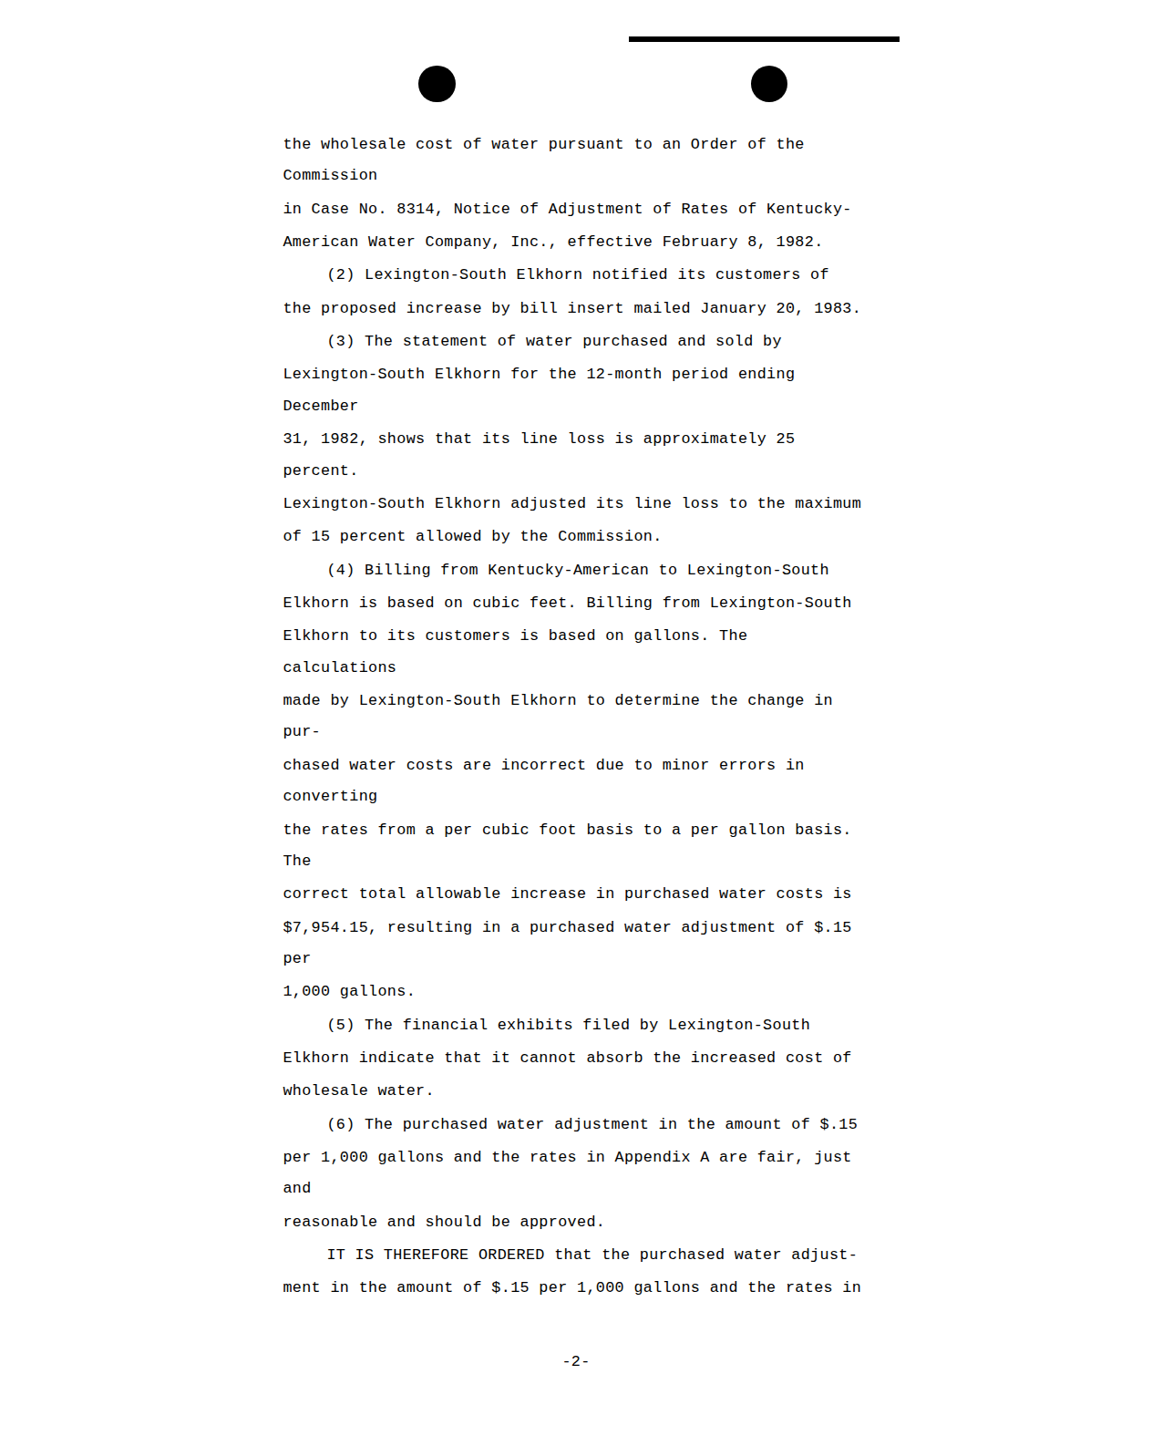the wholesale cost of water pursuant to an Order of the Commission
in Case No. 8314, Notice of Adjustment of Rates of Kentucky-
American Water Company, Inc., effective February 8, 1982.
(2) Lexington‑South Elkhorn notified its customers of
the proposed increase by bill insert mailed January 20, 1983.
(3) The statement of water purchased and sold by
Lexington-South Elkhorn for the 12-month period ending December
31, 1982, shows that its line loss is approximately 25 percent.
Lexington-South Elkhorn adjusted its line loss to the maximum
of 15 percent allowed by the Commission.
(4) Billing from Kentucky-American to Lexington-South
Elkhorn is based on cubic feet. Billing from Lexington-South
Elkhorn to its customers is based on gallons. The calculations
made by Lexington-South Elkhorn to determine the change in pur-
chased water costs are incorrect due to minor errors in converting
the rates from a per cubic foot basis to a per gallon basis. The
correct total allowable increase in purchased water costs is
$7,954.15, resulting in a purchased water adjustment of $.15 per
1,000 gallons.
(5) The financial exhibits filed by Lexington-South
Elkhorn indicate that it cannot absorb the increased cost of
wholesale water.
(6) The purchased water adjustment in the amount of $.15
per 1,000 gallons and the rates in Appendix A are fair, just and
reasonable and should be approved.
IT IS THEREFORE ORDERED that the purchased water adjust-
ment in the amount of $.15 per 1,000 gallons and the rates in
-2-